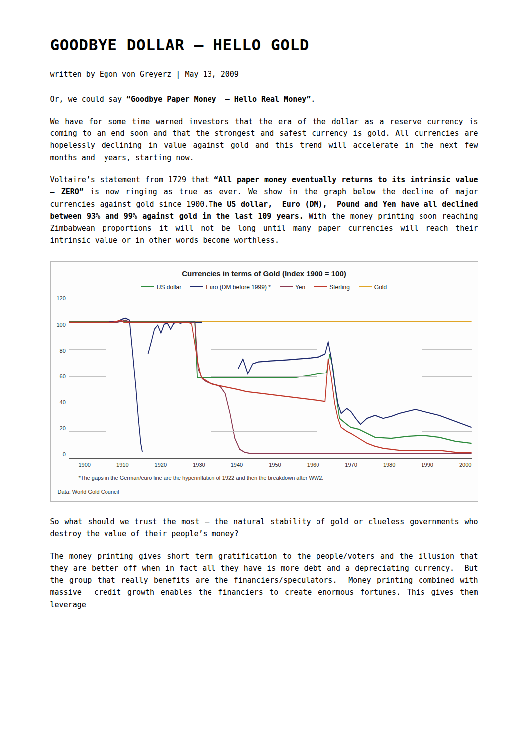GOODBYE DOLLAR — HELLO GOLD
written by Egon von Greyerz | May 13, 2009
Or, we could say “Goodbye Paper Money — Hello Real Money”.
We have for some time warned investors that the era of the dollar as a reserve currency is coming to an end soon and that the strongest and safest currency is gold. All currencies are hopelessly declining in value against gold and this trend will accelerate in the next few months and years, starting now.
Voltaire’s statement from 1729 that “All paper money eventually returns to its intrinsic value — ZERO” is now ringing as true as ever. We show in the graph below the decline of major currencies against gold since 1900.The US dollar, Euro (DM), Pound and Yen have all declined between 93% and 99% against gold in the last 109 years. With the money printing soon reaching Zimbabwean proportions it will not be long until many paper currencies will reach their intrinsic value or in other words become worthless.
Currencies in terms of Gold (Index 1900 = 100)
US dollar Euro (DM before 1999) * Yen Sterling Gold
120
100
80
60
40
20
0
19001910192019301940195019601970198019902000
*The gaps in the German/euro line are the hyperinflation of 1922 and then the breakdown after WW2.
Data: World Gold Council
So what should we trust the most — the natural stability of gold or clueless governments who destroy the value of their people’s money?
The money printing gives short term gratification to the people/voters and the illusion that they are better off when in fact all they have is more debt and a depreciating currency. But the group that really benefits are the financiers/speculators. Money printing combined with massive credit growth enables the financiers to create enormous fortunes. This gives them leverage